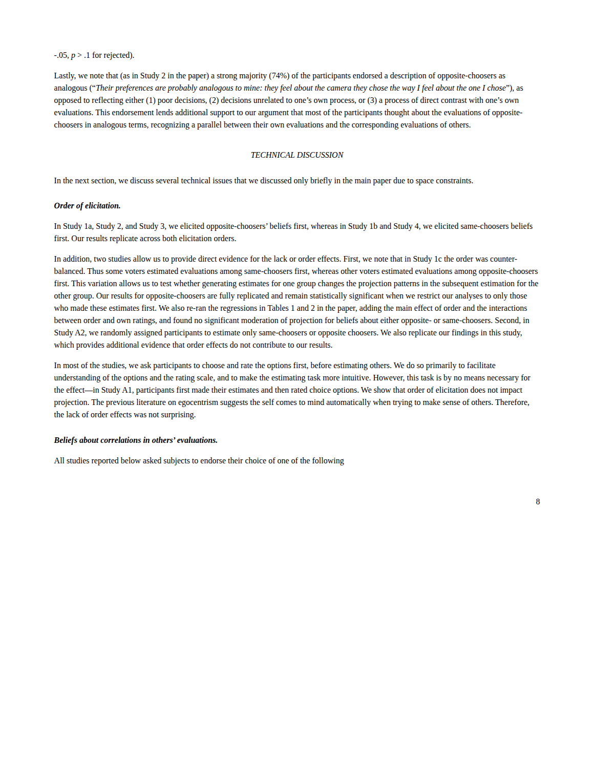-.05, p > .1 for rejected).
Lastly, we note that (as in Study 2 in the paper) a strong majority (74%) of the participants endorsed a description of opposite-choosers as analogous (“Their preferences are probably analogous to mine: they feel about the camera they chose the way I feel about the one I chose”), as opposed to reflecting either (1) poor decisions, (2) decisions unrelated to one’s own process, or (3) a process of direct contrast with one’s own evaluations. This endorsement lends additional support to our argument that most of the participants thought about the evaluations of opposite-choosers in analogous terms, recognizing a parallel between their own evaluations and the corresponding evaluations of others.
TECHNICAL DISCUSSION
In the next section, we discuss several technical issues that we discussed only briefly in the main paper due to space constraints.
Order of elicitation.
In Study 1a, Study 2, and Study 3, we elicited opposite-choosers’ beliefs first, whereas in Study 1b and Study 4, we elicited same-choosers beliefs first. Our results replicate across both elicitation orders.
In addition, two studies allow us to provide direct evidence for the lack or order effects. First, we note that in Study 1c the order was counter-balanced. Thus some voters estimated evaluations among same-choosers first, whereas other voters estimated evaluations among opposite-choosers first. This variation allows us to test whether generating estimates for one group changes the projection patterns in the subsequent estimation for the other group. Our results for opposite-choosers are fully replicated and remain statistically significant when we restrict our analyses to only those who made these estimates first. We also re-ran the regressions in Tables 1 and 2 in the paper, adding the main effect of order and the interactions between order and own ratings, and found no significant moderation of projection for beliefs about either opposite- or same-choosers. Second, in Study A2, we randomly assigned participants to estimate only same-choosers or opposite choosers. We also replicate our findings in this study, which provides additional evidence that order effects do not contribute to our results.
In most of the studies, we ask participants to choose and rate the options first, before estimating others. We do so primarily to facilitate understanding of the options and the rating scale, and to make the estimating task more intuitive. However, this task is by no means necessary for the effect—in Study A1, participants first made their estimates and then rated choice options. We show that order of elicitation does not impact projection. The previous literature on egocentrism suggests the self comes to mind automatically when trying to make sense of others. Therefore, the lack of order effects was not surprising.
Beliefs about correlations in others’ evaluations.
All studies reported below asked subjects to endorse their choice of one of the following
8